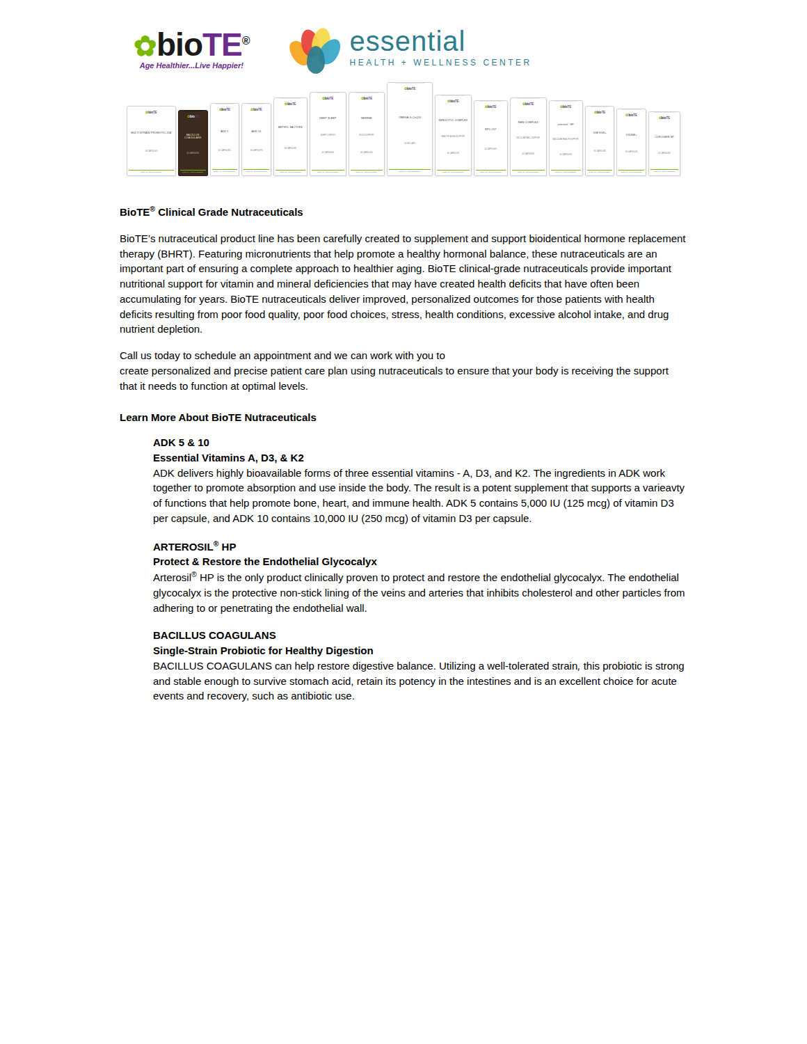✿bioTE®
Age Healthier...Live Happier!
essential
HEALTH + WELLNESS CENTER
✿bioTE
MULTI-STRAIN PROBIOTIC 20B
30 CAPSULES
DIETARY SUPPLEMENT
✿bioTE
BACILLUS COAGULANS
60 CAPSULES
DIETARY SUPPLEMENT
✿bioTE
ADK 5
60 CAPSULES
DIETARY SUPPLEMENT
✿bioTE
ADK 10
60 CAPSULES
DIETARY SUPPLEMENT
✿bioTE
METHYL FACTORS
90 CAPSULES
DIETARY SUPPLEMENT
✿bioTE
DEEP SLEEP
SLEEP COMPLEX
60 CAPSULES
DIETARY SUPPLEMENT
✿bioTE
SERENE
MOOD SUPPORT
60 CAPSULES
DIETARY SUPPLEMENT
✿bioTE
OMEGA 3+CoQ10
60 GELCAPS
DIETARY SUPPLEMENT
✿bioTE
SENOLYTIC COMPLEX
HEALTHY AGING SUPPORT
60 CAPSULES
DIETARY SUPPLEMENT
✿bioTE
BPC-157
60 CAPSULES
DIETARY SUPPLEMENT
✿bioTE
NMN COMPLEX
CELLULAR NAD+ SUPPORT
60 CAPSULES
DIETARY SUPPLEMENT
✿bioTE
arterosil® HP
VASCULAR HEALTH SUPPORT
60 CAPSULES
DIETARY SUPPLEMENT
✿bioTE
DIM SGS+
30 CAPSULES
DIETARY SUPPLEMENT
✿bioTE
IODINE+
60 CAPSULES
DIETARY SUPPLEMENT
✿bioTE
CURCUMIN SF
60 CAPSULES
DIETARY SUPPLEMENT
BioTE® Clinical Grade Nutraceuticals
BioTE’s nutraceutical product line has been carefully created to supplement and support bioidentical hormone replacement therapy (BHRT). Featuring micronutrients that help promote a healthy hormonal balance, these nutraceuticals are an important part of ensuring a complete approach to healthier aging. BioTE clinical-grade nutraceuticals provide important nutritional support for vitamin and mineral deficiencies that may have created health deficits that have often been accumulating for years. BioTE nutraceuticals deliver improved, personalized outcomes for those patients with health deficits resulting from poor food quality, poor food choices, stress, health conditions, excessive alcohol intake, and drug nutrient depletion.
Call us today to schedule an appointment and we can work with you to
create personalized and precise patient care plan using nutraceuticals to ensure that your body is receiving the support that it needs to function at optimal levels.
Learn More About BioTE Nutraceuticals
ADK 5 & 10
Essential Vitamins A, D3, & K2
ADK delivers highly bioavailable forms of three essential vitamins - A, D3, and K2. The ingredients in ADK work together to promote absorption and use inside the body. The result is a potent supplement that supports a varieavty of functions that help promote bone, heart, and immune health. ADK 5 contains 5,000 IU (125 mcg) of vitamin D3 per capsule, and ADK 10 contains 10,000 IU (250 mcg) of vitamin D3 per capsule.
ARTEROSIL® HP
Protect & Restore the Endothelial Glycocalyx
Arterosil® HP is the only product clinically proven to protect and restore the endothelial glycocalyx. The endothelial glycocalyx is the protective non-stick lining of the veins and arteries that inhibits cholesterol and other particles from adhering to or penetrating the endothelial wall.
BACILLUS COAGULANS
Single-Strain Probiotic for Healthy Digestion
BACILLUS COAGULANS can help restore digestive balance. Utilizing a well-tolerated strain, this probiotic is strong and stable enough to survive stomach acid, retain its potency in the intestines and is an excellent choice for acute events and recovery, such as antibiotic use.